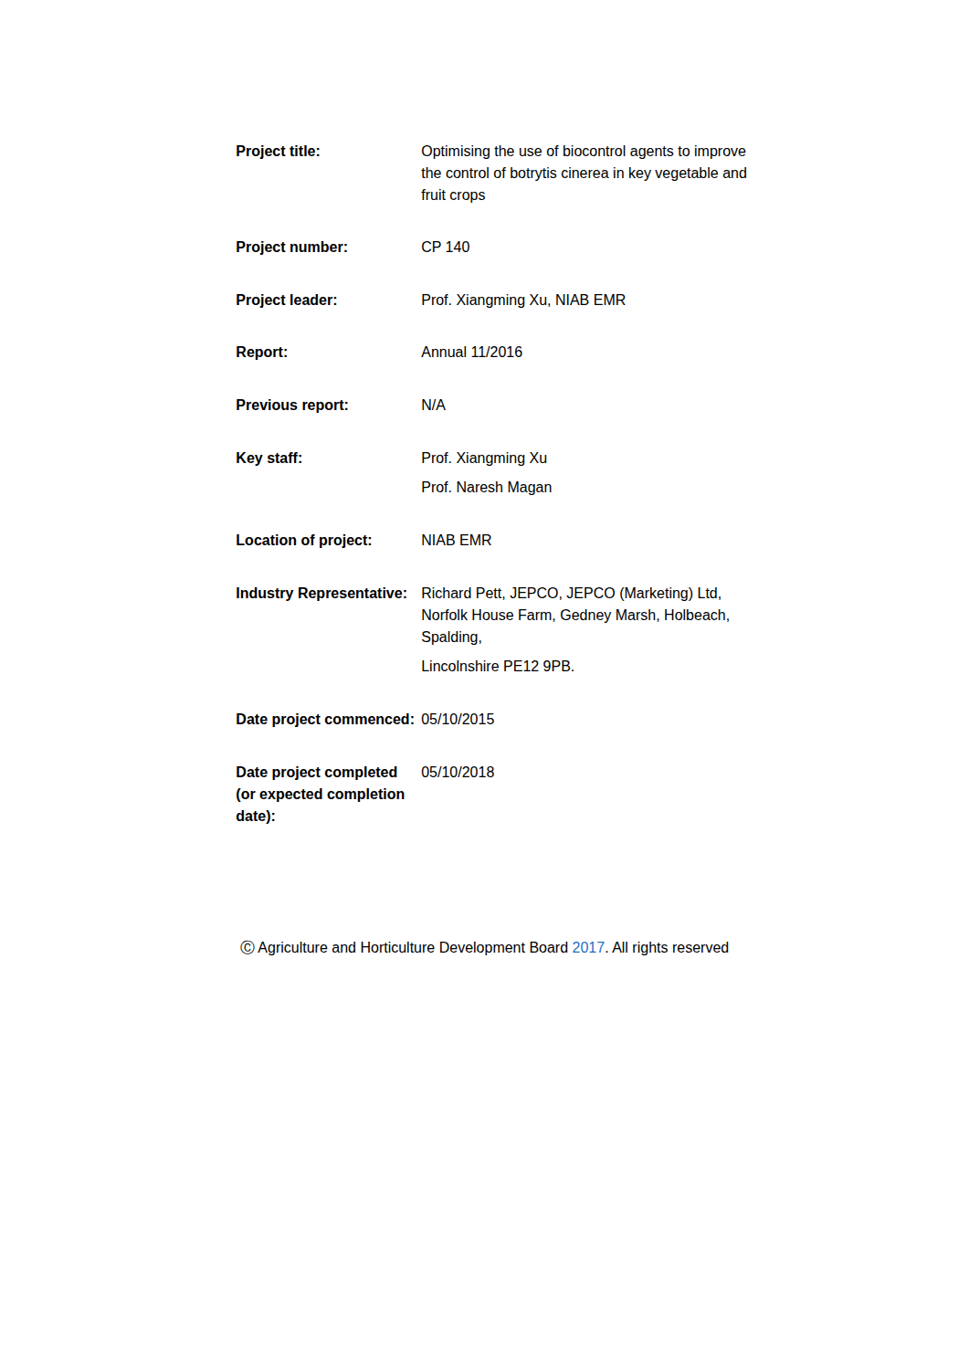| Project title: | Optimising the use of biocontrol agents to improve the control of botrytis cinerea in key vegetable and fruit crops |
| Project number: | CP 140 |
| Project leader: | Prof. Xiangming Xu, NIAB EMR |
| Report: | Annual 11/2016 |
| Previous report: | N/A |
| Key staff: | Prof. Xiangming Xu Prof. Naresh Magan |
| Location of project: | NIAB EMR |
| Industry Representative: | Richard Pett, JEPCO, JEPCO (Marketing) Ltd, Norfolk House Farm, Gedney Marsh, Holbeach, Spalding, Lincolnshire PE12 9PB. |
| Date project commenced: | 05/10/2015 |
| Date project completed (or expected completion date): | 05/10/2018 |
Ⓒ Agriculture and Horticulture Development Board 2017. All rights reserved